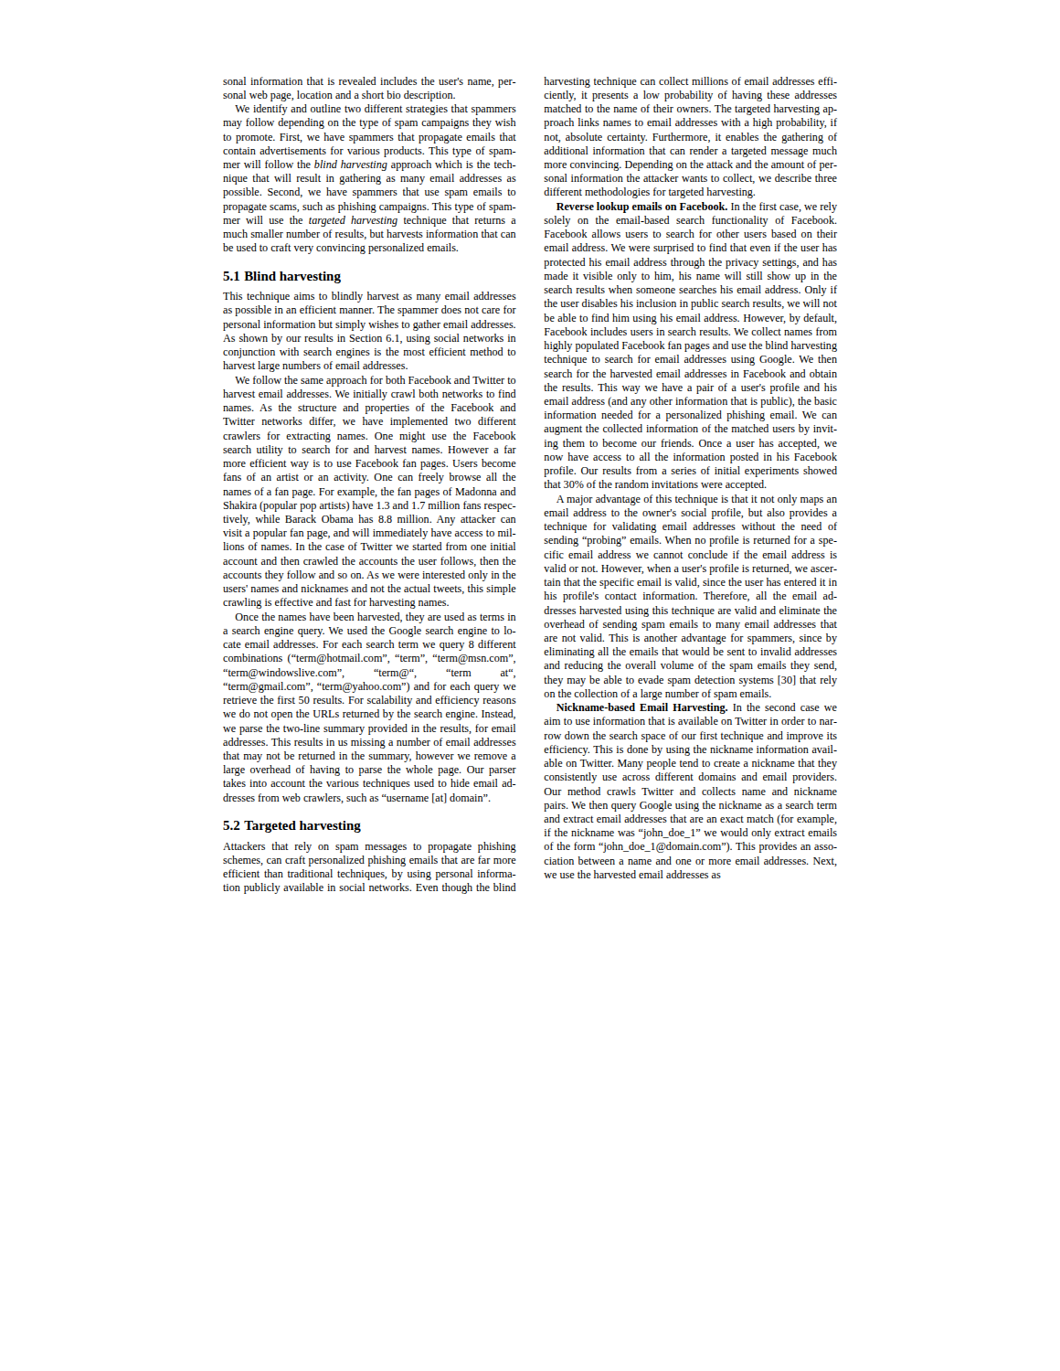sonal information that is revealed includes the user's name, personal web page, location and a short bio description.
We identify and outline two different strategies that spammers may follow depending on the type of spam campaigns they wish to promote. First, we have spammers that propagate emails that contain advertisements for various products. This type of spammer will follow the blind harvesting approach which is the technique that will result in gathering as many email addresses as possible. Second, we have spammers that use spam emails to propagate scams, such as phishing campaigns. This type of spammer will use the targeted harvesting technique that returns a much smaller number of results, but harvests information that can be used to craft very convincing personalized emails.
5.1 Blind harvesting
This technique aims to blindly harvest as many email addresses as possible in an efficient manner. The spammer does not care for personal information but simply wishes to gather email addresses. As shown by our results in Section 6.1, using social networks in conjunction with search engines is the most efficient method to harvest large numbers of email addresses.
We follow the same approach for both Facebook and Twitter to harvest email addresses. We initially crawl both networks to find names. As the structure and properties of the Facebook and Twitter networks differ, we have implemented two different crawlers for extracting names. One might use the Facebook search utility to search for and harvest names. However a far more efficient way is to use Facebook fan pages. Users become fans of an artist or an activity. One can freely browse all the names of a fan page. For example, the fan pages of Madonna and Shakira (popular pop artists) have 1.3 and 1.7 million fans respectively, while Barack Obama has 8.8 million. Any attacker can visit a popular fan page, and will immediately have access to millions of names. In the case of Twitter we started from one initial account and then crawled the accounts the user follows, then the accounts they follow and so on. As we were interested only in the users' names and nicknames and not the actual tweets, this simple crawling is effective and fast for harvesting names.
Once the names have been harvested, they are used as terms in a search engine query. We used the Google search engine to locate email addresses. For each search term we query 8 different combinations (“term@hotmail.com”, “term”, “term@msn.com”, “term@windowslive.com”, “term@“, “term at“, “term@gmail.com”, “term@yahoo.com”) and for each query we retrieve the first 50 results. For scalability and efficiency reasons we do not open the URLs returned by the search engine. Instead, we parse the two-line summary provided in the results, for email addresses. This results in us missing a number of email addresses that may not be returned in the summary, however we remove a large overhead of having to parse the whole page. Our parser takes into account the various techniques used to hide email addresses from web crawlers, such as “username [at] domain”.
5.2 Targeted harvesting
Attackers that rely on spam messages to propagate phishing schemes, can craft personalized phishing emails that are far more efficient than traditional techniques, by using personal information publicly available in social networks. Even though the blind harvesting technique can collect millions of email addresses efficiently, it presents a low probability of having these addresses matched to the name of their owners. The targeted harvesting approach links names to email addresses with a high probability, if not, absolute certainty. Furthermore, it enables the gathering of additional information that can render a targeted message much more convincing. Depending on the attack and the amount of personal information the attacker wants to collect, we describe three different methodologies for targeted harvesting.
Reverse lookup emails on Facebook. In the first case, we rely solely on the email-based search functionality of Facebook. Facebook allows users to search for other users based on their email address. We were surprised to find that even if the user has protected his email address through the privacy settings, and has made it visible only to him, his name will still show up in the search results when someone searches his email address. Only if the user disables his inclusion in public search results, we will not be able to find him using his email address. However, by default, Facebook includes users in search results. We collect names from highly populated Facebook fan pages and use the blind harvesting technique to search for email addresses using Google. We then search for the harvested email addresses in Facebook and obtain the results. This way we have a pair of a user's profile and his email address (and any other information that is public), the basic information needed for a personalized phishing email. We can augment the collected information of the matched users by inviting them to become our friends. Once a user has accepted, we now have access to all the information posted in his Facebook profile. Our results from a series of initial experiments showed that 30% of the random invitations were accepted.
A major advantage of this technique is that it not only maps an email address to the owner's social profile, but also provides a technique for validating email addresses without the need of sending “probing” emails. When no profile is returned for a specific email address we cannot conclude if the email address is valid or not. However, when a user's profile is returned, we ascertain that the specific email is valid, since the user has entered it in his profile's contact information. Therefore, all the email addresses harvested using this technique are valid and eliminate the overhead of sending spam emails to many email addresses that are not valid. This is another advantage for spammers, since by eliminating all the emails that would be sent to invalid addresses and reducing the overall volume of the spam emails they send, they may be able to evade spam detection systems [30] that rely on the collection of a large number of spam emails.
Nickname-based Email Harvesting. In the second case we aim to use information that is available on Twitter in order to narrow down the search space of our first technique and improve its efficiency. This is done by using the nickname information available on Twitter. Many people tend to create a nickname that they consistently use across different domains and email providers. Our method crawls Twitter and collects name and nickname pairs. We then query Google using the nickname as a search term and extract email addresses that are an exact match (for example, if the nickname was “john_doe_1” we would only extract emails of the form “john_doe_1@domain.com”). This provides an association between a name and one or more email addresses. Next, we use the harvested email addresses as